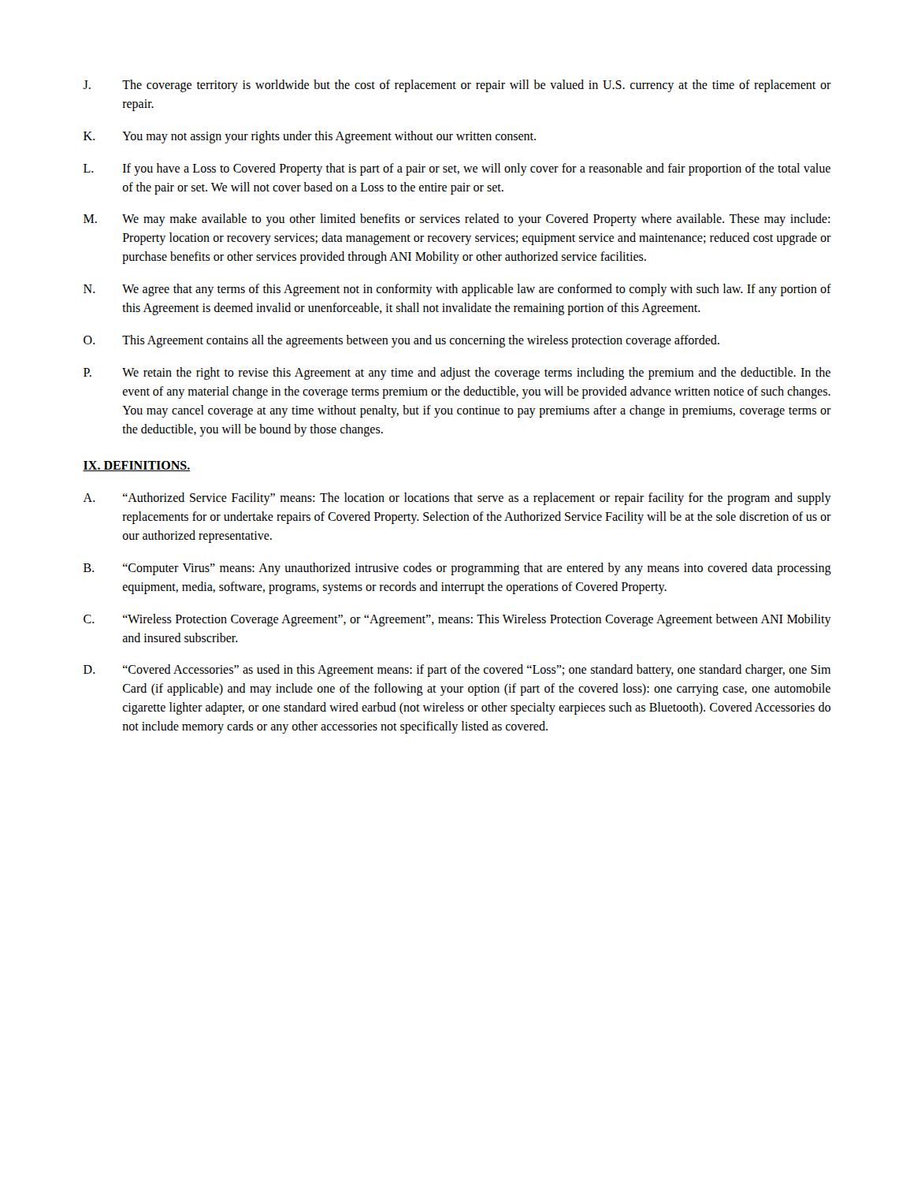J. The coverage territory is worldwide but the cost of replacement or repair will be valued in U.S. currency at the time of replacement or repair.
K. You may not assign your rights under this Agreement without our written consent.
L. If you have a Loss to Covered Property that is part of a pair or set, we will only cover for a reasonable and fair proportion of the total value of the pair or set. We will not cover based on a Loss to the entire pair or set.
M. We may make available to you other limited benefits or services related to your Covered Property where available. These may include: Property location or recovery services; data management or recovery services; equipment service and maintenance; reduced cost upgrade or purchase benefits or other services provided through ANI Mobility or other authorized service facilities.
N. We agree that any terms of this Agreement not in conformity with applicable law are conformed to comply with such law. If any portion of this Agreement is deemed invalid or unenforceable, it shall not invalidate the remaining portion of this Agreement.
O. This Agreement contains all the agreements between you and us concerning the wireless protection coverage afforded.
P. We retain the right to revise this Agreement at any time and adjust the coverage terms including the premium and the deductible. In the event of any material change in the coverage terms premium or the deductible, you will be provided advance written notice of such changes. You may cancel coverage at any time without penalty, but if you continue to pay premiums after a change in premiums, coverage terms or the deductible, you will be bound by those changes.
IX. DEFINITIONS.
A. “Authorized Service Facility” means: The location or locations that serve as a replacement or repair facility for the program and supply replacements for or undertake repairs of Covered Property. Selection of the Authorized Service Facility will be at the sole discretion of us or our authorized representative.
B. “Computer Virus” means: Any unauthorized intrusive codes or programming that are entered by any means into covered data processing equipment, media, software, programs, systems or records and interrupt the operations of Covered Property.
C. “Wireless Protection Coverage Agreement”, or “Agreement”, means: This Wireless Protection Coverage Agreement between ANI Mobility and insured subscriber.
D. “Covered Accessories” as used in this Agreement means: if part of the covered “Loss”; one standard battery, one standard charger, one Sim Card (if applicable) and may include one of the following at your option (if part of the covered loss): one carrying case, one automobile cigarette lighter adapter, or one standard wired earbud (not wireless or other specialty earpieces such as Bluetooth). Covered Accessories do not include memory cards or any other accessories not specifically listed as covered.